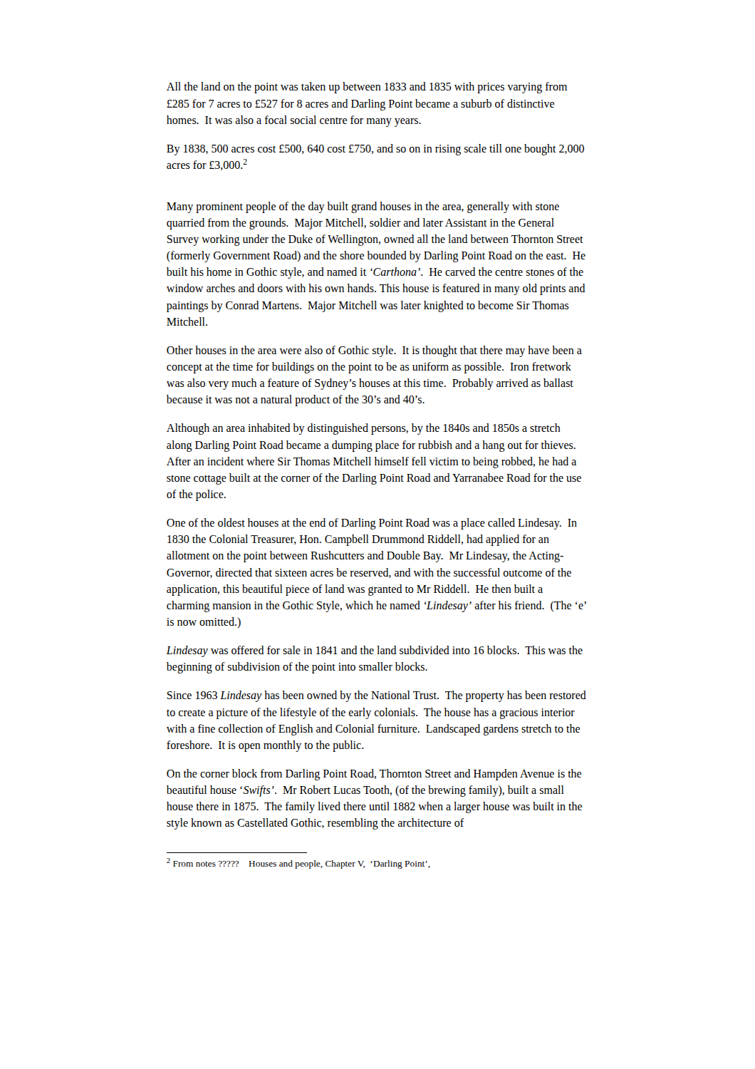All the land on the point was taken up between 1833 and 1835 with prices varying from £285 for 7 acres to £527 for 8 acres and Darling Point became a suburb of distinctive homes. It was also a focal social centre for many years.
By 1838, 500 acres cost £500, 640 cost £750, and so on in rising scale till one bought 2,000 acres for £3,000.2
Many prominent people of the day built grand houses in the area, generally with stone quarried from the grounds. Major Mitchell, soldier and later Assistant in the General Survey working under the Duke of Wellington, owned all the land between Thornton Street (formerly Government Road) and the shore bounded by Darling Point Road on the east. He built his home in Gothic style, and named it ‘Carthona’. He carved the centre stones of the window arches and doors with his own hands. This house is featured in many old prints and paintings by Conrad Martens. Major Mitchell was later knighted to become Sir Thomas Mitchell.
Other houses in the area were also of Gothic style. It is thought that there may have been a concept at the time for buildings on the point to be as uniform as possible. Iron fretwork was also very much a feature of Sydney’s houses at this time. Probably arrived as ballast because it was not a natural product of the 30’s and 40’s.
Although an area inhabited by distinguished persons, by the 1840s and 1850s a stretch along Darling Point Road became a dumping place for rubbish and a hang out for thieves. After an incident where Sir Thomas Mitchell himself fell victim to being robbed, he had a stone cottage built at the corner of the Darling Point Road and Yarranabee Road for the use of the police.
One of the oldest houses at the end of Darling Point Road was a place called Lindesay. In 1830 the Colonial Treasurer, Hon. Campbell Drummond Riddell, had applied for an allotment on the point between Rushcutters and Double Bay. Mr Lindesay, the Acting-Governor, directed that sixteen acres be reserved, and with the successful outcome of the application, this beautiful piece of land was granted to Mr Riddell. He then built a charming mansion in the Gothic Style, which he named ‘Lindesay’ after his friend. (The ‘e’ is now omitted.)
Lindesay was offered for sale in 1841 and the land subdivided into 16 blocks. This was the beginning of subdivision of the point into smaller blocks.
Since 1963 Lindesay has been owned by the National Trust. The property has been restored to create a picture of the lifestyle of the early colonials. The house has a gracious interior with a fine collection of English and Colonial furniture. Landscaped gardens stretch to the foreshore. It is open monthly to the public.
On the corner block from Darling Point Road, Thornton Street and Hampden Avenue is the beautiful house ‘Swifts’. Mr Robert Lucas Tooth, (of the brewing family), built a small house there in 1875. The family lived there until 1882 when a larger house was built in the style known as Castellated Gothic, resembling the architecture of
2 From notes ????? Houses and people, Chapter V, ‘Darling Point’,